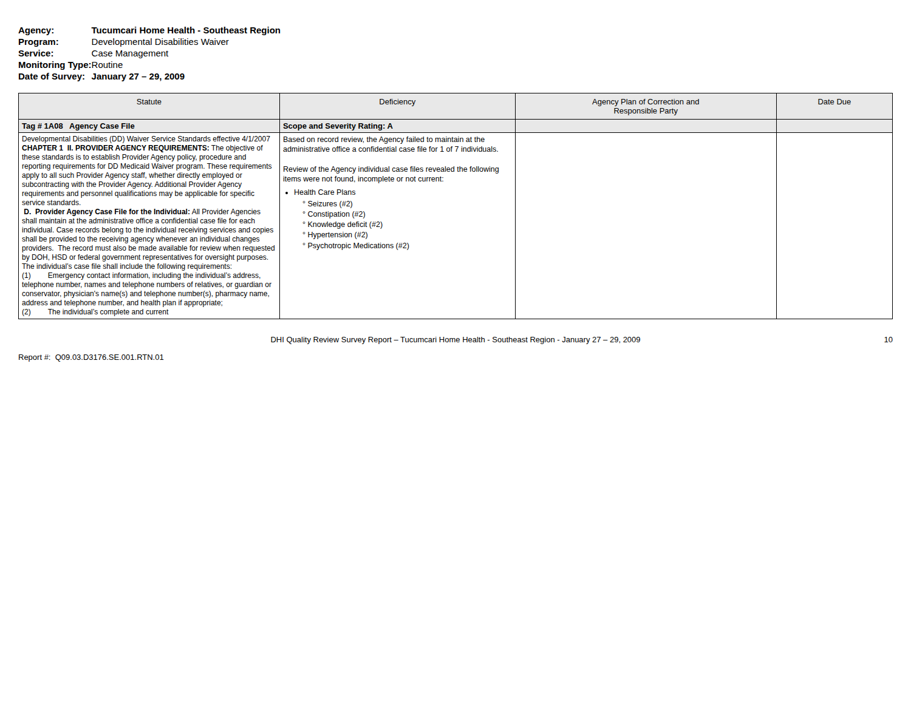| Agency: | Tucumcari Home Health - Southeast Region |
| Program: | Developmental Disabilities Waiver |
| Service: | Case Management |
| Monitoring Type: | Routine |
| Date of Survey: | January 27 – 29, 2009 |
| Statute | Deficiency | Agency Plan of Correction and Responsible Party | Date Due |
| --- | --- | --- | --- |
| Tag # 1A08 Agency Case File | Scope and Severity Rating: A | | |
| Developmental Disabilities (DD) Waiver Service Standards effective 4/1/2007 CHAPTER 1 II. PROVIDER AGENCY REQUIREMENTS: The objective of these standards is to establish Provider Agency policy, procedure and reporting requirements for DD Medicaid Waiver program. These requirements apply to all such Provider Agency staff, whether directly employed or subcontracting with the Provider Agency. Additional Provider Agency requirements and personnel qualifications may be applicable for specific service standards. D. Provider Agency Case File for the Individual: All Provider Agencies shall maintain at the administrative office a confidential case file for each individual. Case records belong to the individual receiving services and copies shall be provided to the receiving agency whenever an individual changes providers. The record must also be made available for review when requested by DOH, HSD or federal government representatives for oversight purposes. The individual’s case file shall include the following requirements: (1) Emergency contact information, including the individual’s address, telephone number, names and telephone numbers of relatives, or guardian or conservator, physician's name(s) and telephone number(s), pharmacy name, address and telephone number, and health plan if appropriate; (2) The individual’s complete and current | Based on record review, the Agency failed to maintain at the administrative office a confidential case file for 1 of 7 individuals. Review of the Agency individual case files revealed the following items were not found, incomplete or not current: Health Care Plans Seizures (#2) Constipation (#2) Knowledge deficit (#2) Hypertension (#2) Psychotropic Medications (#2) | | |
DHI Quality Review Survey Report – Tucumcari Home Health - Southeast Region - January 27 – 29, 2009
10
Report #: Q09.03.D3176.SE.001.RTN.01